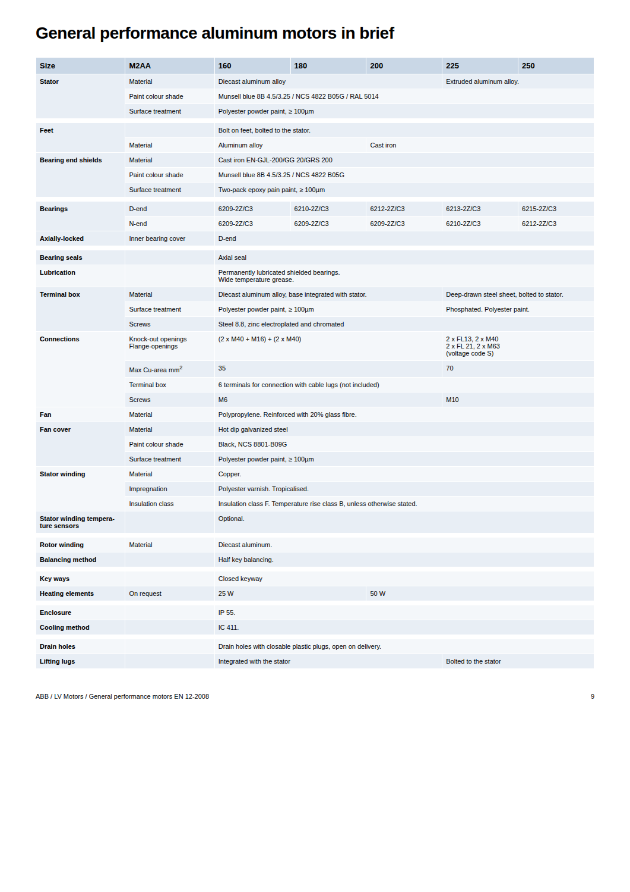General performance aluminum motors in brief
| Size | M2AA | 160 | 180 | 200 | 225 | 250 |
| --- | --- | --- | --- | --- | --- | --- |
| Stator | Material | Diecast aluminum alloy | Extruded aluminum alloy. |
| Paint colour shade | Munsell blue 8B 4.5/3.25 / NCS 4822 B05G / RAL 5014 |
| Surface treatment | Polyester powder paint, ≥ 100µm |
| Feet | | Bolt on feet, bolted to the stator. |
| Material | Aluminum alloy | Cast iron |
| Bearing end shields | Material | Cast iron EN-GJL-200/GG 20/GRS 200 |
| Paint colour shade | Munsell blue 8B 4.5/3.25 / NCS 4822 B05G |
| Surface treatment | Two-pack epoxy pain paint, ≥ 100µm |
| Bearings | D-end | 6209-2Z/C3 | 6210-2Z/C3 | 6212-2Z/C3 | 6213-2Z/C3 | 6215-2Z/C3 |
| N-end | 6209-2Z/C3 | 6209-2Z/C3 | 6209-2Z/C3 | 6210-2Z/C3 | 6212-2Z/C3 |
| Axially-locked | Inner bearing cover | D-end |
| Bearing seals | | Axial seal |
| Lubrication | | Permanently lubricated shielded bearings. Wide temperature grease. |
| Terminal box | Material | Diecast aluminum alloy, base integrated with stator. | Deep-drawn steel sheet, bolted to stator. |
| Surface treatment | Polyester powder paint, ≥ 100µm | Phosphated. Polyester paint. |
| Screws | Steel 8.8, zinc electroplated and chromated |
| Connections | Knock-out openings Flange-openings | (2 x M40 + M16) + (2 x M40) | 2 x FL13, 2 x M40 2 x FL 21, 2 x M63 (voltage code S) |
| Max Cu-area mm 2 | 35 | 70 |
| Terminal box | 6 terminals for connection with cable lugs (not included) |
| Screws | M6 | M10 |
| Fan | Material | Polypropylene. Reinforced with 20% glass fibre. |
| Fan cover | Material | Hot dip galvanized steel |
| Paint colour shade | Black, NCS 8801-B09G |
| Surface treatment | Polyester powder paint, ≥ 100µm |
| Stator winding | Material | Copper. |
| Impregnation | Polyester varnish. Tropicalised. |
| Insulation class | Insulation class F. Temperature rise class B, unless otherwise stated. |
| Stator winding tempera- ture sensors | | Optional. |
| Rotor winding | Material | Diecast aluminum. |
| Balancing method | | Half key balancing. |
| Key ways | | Closed keyway |
| Heating elements | On request | 25 W | 50 W |
| Enclosure | | IP 55. |
| Cooling method | | IC 411. |
| Drain holes | | Drain holes with closable plastic plugs, open on delivery. |
| Lifting lugs | | Integrated with the stator | Bolted to the stator |
ABB / LV Motors / General performance motors EN 12-2008 9